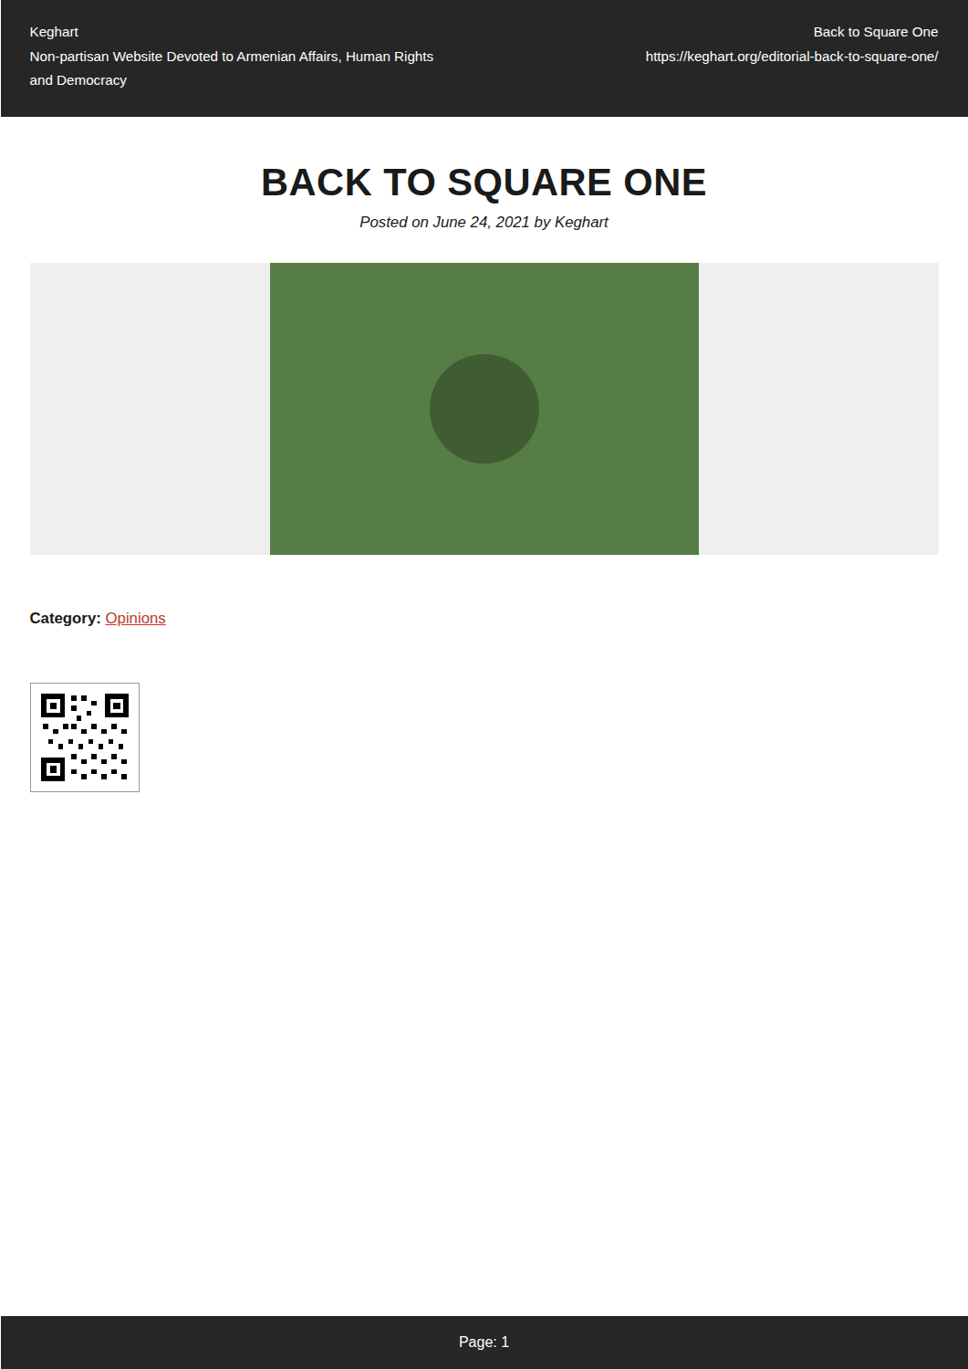Keghart
Non-partisan Website Devoted to Armenian Affairs, Human Rights
and Democracy
Back to Square One
https://keghart.org/editorial-back-to-square-one/
Back to Square One
Posted on June 24, 2021 by Keghart
Category: Opinions
Page: 1